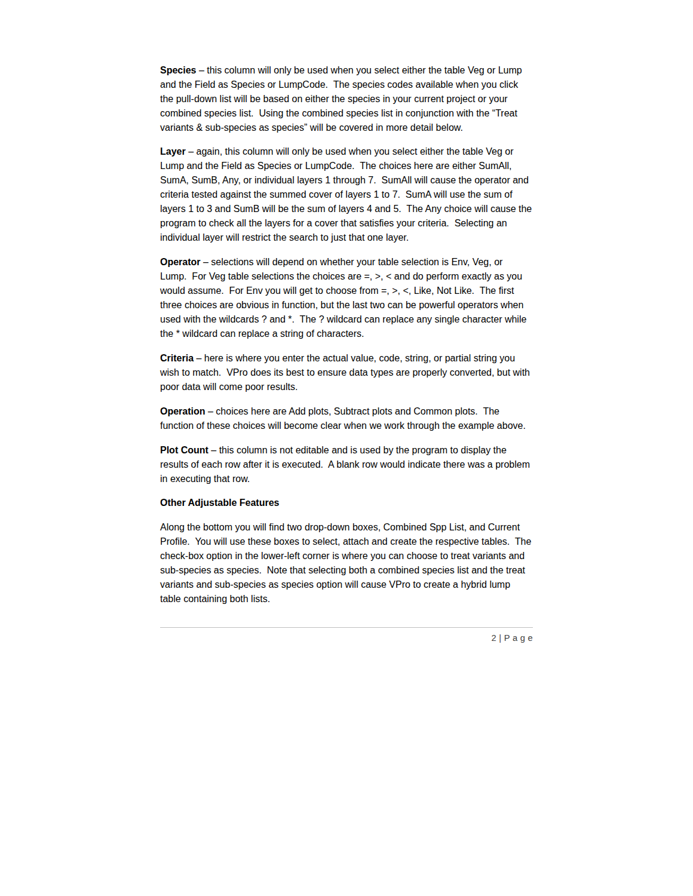Species – this column will only be used when you select either the table Veg or Lump and the Field as Species or LumpCode. The species codes available when you click the pull-down list will be based on either the species in your current project or your combined species list. Using the combined species list in conjunction with the “Treat variants & sub-species as species” will be covered in more detail below.
Layer – again, this column will only be used when you select either the table Veg or Lump and the Field as Species or LumpCode. The choices here are either SumAll, SumA, SumB, Any, or individual layers 1 through 7. SumAll will cause the operator and criteria tested against the summed cover of layers 1 to 7. SumA will use the sum of layers 1 to 3 and SumB will be the sum of layers 4 and 5. The Any choice will cause the program to check all the layers for a cover that satisfies your criteria. Selecting an individual layer will restrict the search to just that one layer.
Operator – selections will depend on whether your table selection is Env, Veg, or Lump. For Veg table selections the choices are =, >, < and do perform exactly as you would assume. For Env you will get to choose from =, >, <, Like, Not Like. The first three choices are obvious in function, but the last two can be powerful operators when used with the wildcards ? and *. The ? wildcard can replace any single character while the * wildcard can replace a string of characters.
Criteria – here is where you enter the actual value, code, string, or partial string you wish to match. VPro does its best to ensure data types are properly converted, but with poor data will come poor results.
Operation – choices here are Add plots, Subtract plots and Common plots. The function of these choices will become clear when we work through the example above.
Plot Count – this column is not editable and is used by the program to display the results of each row after it is executed. A blank row would indicate there was a problem in executing that row.
Other Adjustable Features
Along the bottom you will find two drop-down boxes, Combined Spp List, and Current Profile. You will use these boxes to select, attach and create the respective tables. The check-box option in the lower-left corner is where you can choose to treat variants and sub-species as species. Note that selecting both a combined species list and the treat variants and sub-species as species option will cause VPro to create a hybrid lump table containing both lists.
2 | P a g e